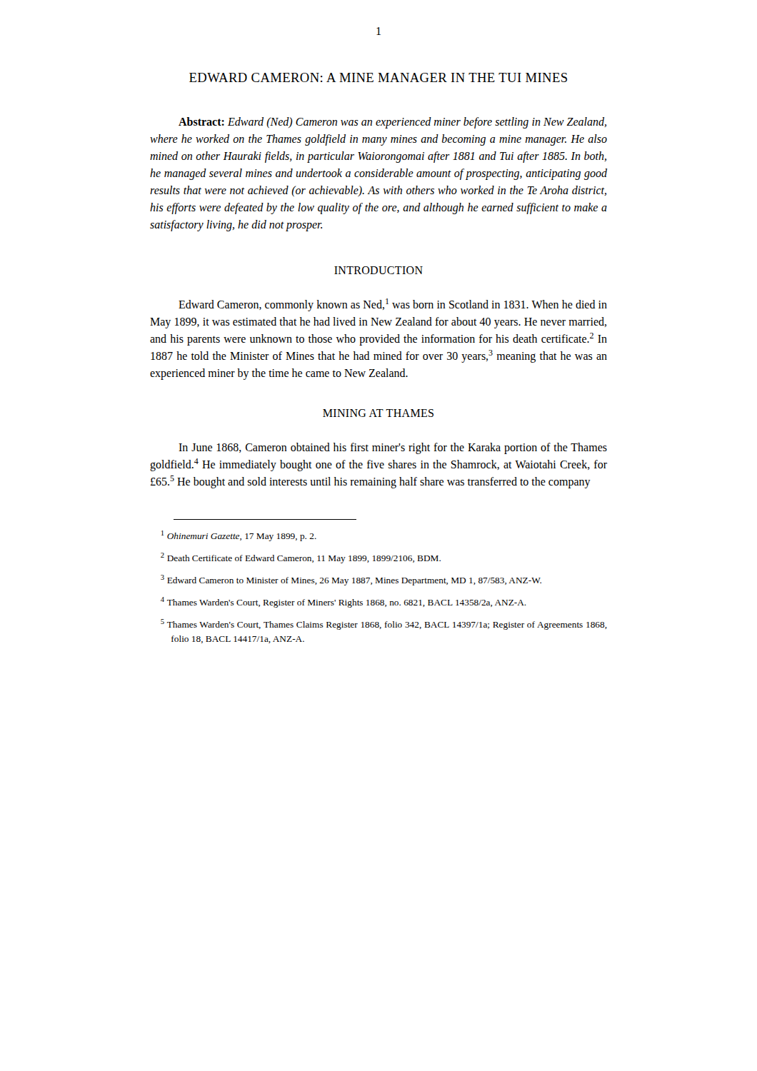1
EDWARD CAMERON: A MINE MANAGER IN THE TUI MINES
Abstract: Edward (Ned) Cameron was an experienced miner before settling in New Zealand, where he worked on the Thames goldfield in many mines and becoming a mine manager. He also mined on other Hauraki fields, in particular Waiorongomai after 1881 and Tui after 1885. In both, he managed several mines and undertook a considerable amount of prospecting, anticipating good results that were not achieved (or achievable). As with others who worked in the Te Aroha district, his efforts were defeated by the low quality of the ore, and although he earned sufficient to make a satisfactory living, he did not prosper.
INTRODUCTION
Edward Cameron, commonly known as Ned,1 was born in Scotland in 1831. When he died in May 1899, it was estimated that he had lived in New Zealand for about 40 years. He never married, and his parents were unknown to those who provided the information for his death certificate.2 In 1887 he told the Minister of Mines that he had mined for over 30 years,3 meaning that he was an experienced miner by the time he came to New Zealand.
MINING AT THAMES
In June 1868, Cameron obtained his first miner's right for the Karaka portion of the Thames goldfield.4 He immediately bought one of the five shares in the Shamrock, at Waiotahi Creek, for £65.5 He bought and sold interests until his remaining half share was transferred to the company
1 Ohinemuri Gazette, 17 May 1899, p. 2.
2 Death Certificate of Edward Cameron, 11 May 1899, 1899/2106, BDM.
3 Edward Cameron to Minister of Mines, 26 May 1887, Mines Department, MD 1, 87/583, ANZ-W.
4 Thames Warden's Court, Register of Miners' Rights 1868, no. 6821, BACL 14358/2a, ANZ-A.
5 Thames Warden's Court, Thames Claims Register 1868, folio 342, BACL 14397/1a; Register of Agreements 1868, folio 18, BACL 14417/1a, ANZ-A.